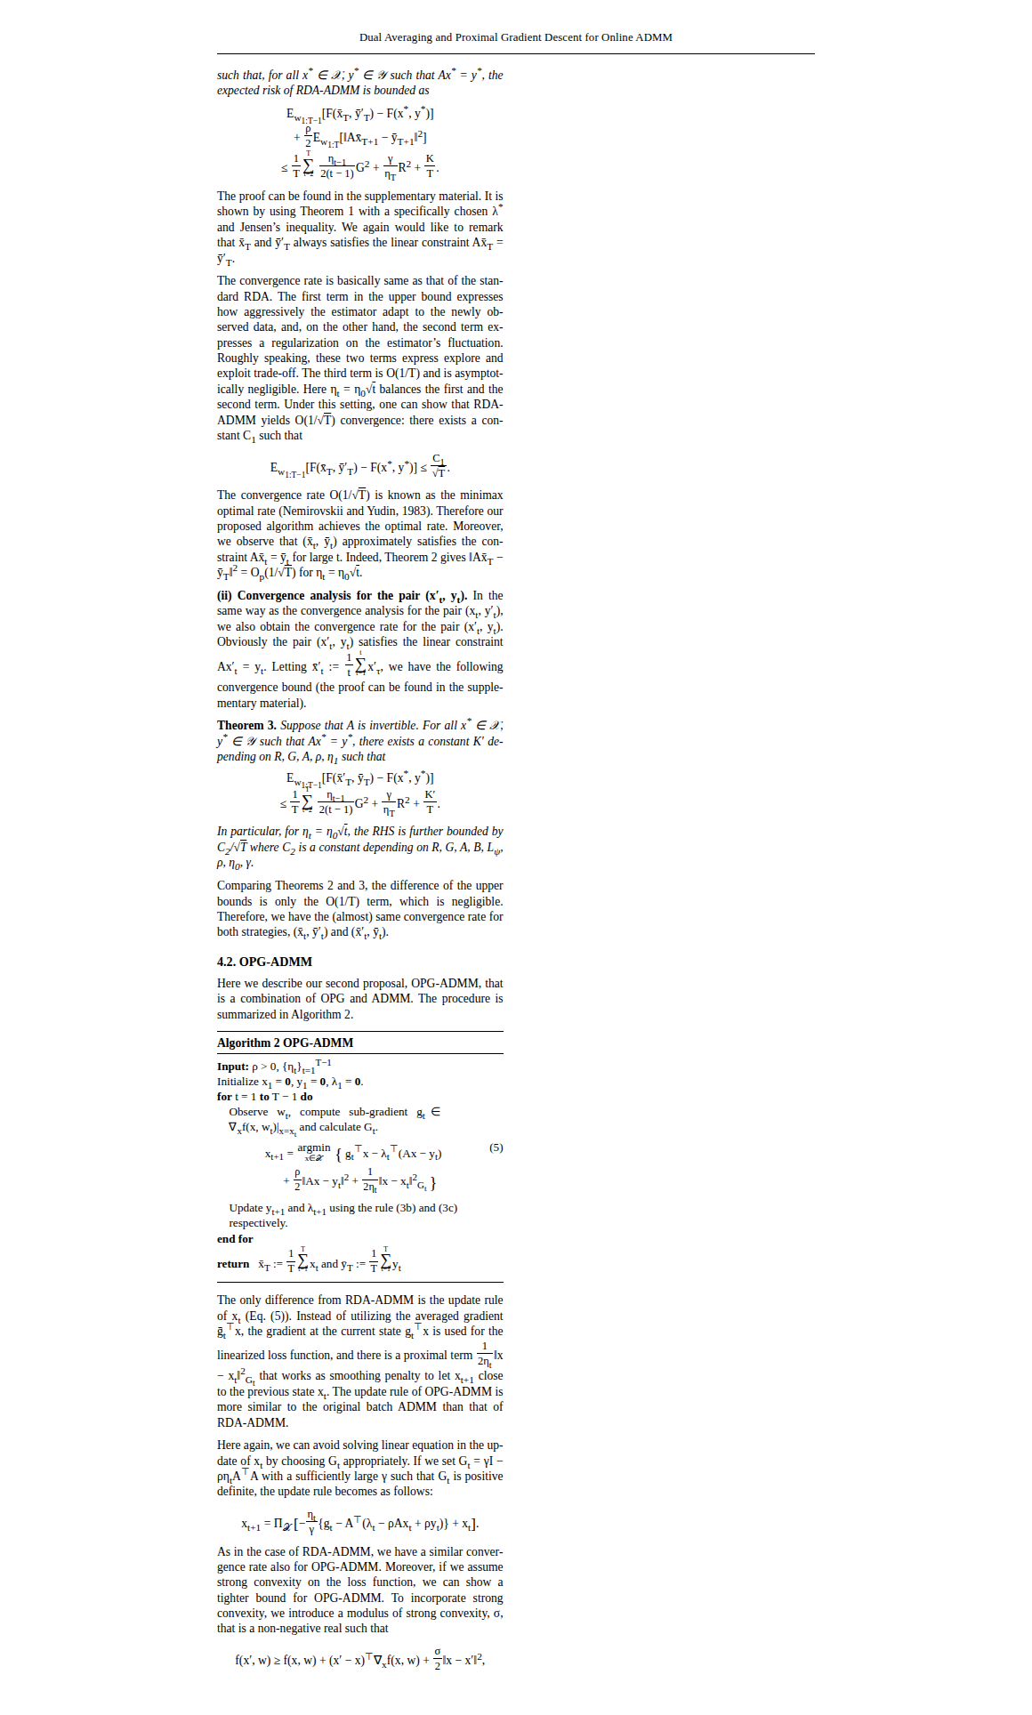Dual Averaging and Proximal Gradient Descent for Online ADMM
such that, for all x* ∈ 𝒳, y* ∈ 𝒴 such that Ax* = y*, the expected risk of RDA-ADMM is bounded as
Ew1:T−1[F(x̄T, ȳ′T) − F(x*, y*)] + ρ 2 Ew1:T[‖Ax̄T+1 − ȳT+1‖2] ≤ 1 T T∑t=2 ηt−12(t − 1) G2 + γηTR2 + KT.
The proof can be found in the supplementary material. It is shown by using Theorem 1 with a specifically chosen λ* and Jensen’s inequality. We again would like to remark that x̄T and ȳ′T always satisfies the linear constraint Ax̄T = ȳ′T.
The convergence rate is basically same as that of the standard RDA. The first term in the upper bound expresses how aggressively the estimator adapt to the newly observed data, and, on the other hand, the second term expresses a regularization on the estimator’s fluctuation. Roughly speaking, these two terms express explore and exploit trade-off. The third term is O(1/T) and is asymptotically negligible. Here ηt = η0√t balances the first and the second term. Under this setting, one can show that RDA-ADMM yields O(1/√T) convergence: there exists a constant C1 such that
Ew1:T−1[F(x̄T, ȳ′T) − F(x*, y*)] ≤ C1√T.
The convergence rate O(1/√T) is known as the minimax optimal rate (Nemirovskii and Yudin, 1983). Therefore our proposed algorithm achieves the optimal rate. Moreover, we observe that (x̄t, ȳt) approximately satisfies the constraint Ax̄t = ȳt for large t. Indeed, Theorem 2 gives ‖Ax̄T − ȳT‖2 = Op(1/√T) for ηt = η0√t.
(ii) Convergence analysis for the pair (x′t, yt). In the same way as the convergence analysis for the pair (xt, y′t), we also obtain the convergence rate for the pair (x′t, yt). Obviously the pair (x′t, yt) satisfies the linear constraint Ax′t = yt. Letting x̄′t := 1 t t∑τ=1x′τ, we have the following convergence bound (the proof can be found in the supplementary material).
Theorem 3. Suppose that A is invertible. For all x* ∈ 𝒳, y* ∈ 𝒴 such that Ax* = y*, there exists a constant K′ depending on R, G, A, ρ, η1 such that
Ew1:T−1[F(x̄′T, ȳT) − F(x*, y*)] ≤ 1 T T∑t=2 ηt−12(t − 1) G2 + γηTR2 + K′T.
In particular, for ηt = η0√t, the RHS is further bounded by C2/√T where C2 is a constant depending on R, G, A, B, Lψ, ρ, η0, γ.
Comparing Theorems 2 and 3, the difference of the upper bounds is only the O(1/T) term, which is negligible. Therefore, we have the (almost) same convergence rate for both strategies, (x̄t, ȳ′t) and (x̄′t, ȳt).
4.2. OPG-ADMM
Here we describe our second proposal, OPG-ADMM, that is a combination of OPG and ADMM. The procedure is summarized in Algorithm 2.
Algorithm 2 OPG-ADMM
Input: ρ > 0, {ηt}t=1T−1 Initialize x1 = 0, y1 = 0, λ1 = 0. for t = 1 to T − 1 do Observe wt, compute sub-gradient gt ∈ ∇xf(x, wt)|x=xt and calculate Gt.
(5) xt+1 = argmin x∈𝒳 { gt⊤x − λt⊤(Ax − yt) + ρ 2‖Ax − yt‖2 + 12ηt‖x − xt‖2Gt }
Update yt+1 and λt+1 using the rule (3b) and (3c) respectively. end for return x̄T := 1 T T∑t=1xt and ȳT := 1 T T∑t=1yt
The only difference from RDA-ADMM is the update rule of xt (Eq. (5)). Instead of utilizing the averaged gradient ḡt⊤x, the gradient at the current state gt⊤x is used for the linearized loss function, and there is a proximal term 12ηt‖x − xt‖2Gt that works as smoothing penalty to let xt+1 close to the previous state xt. The update rule of OPG-ADMM is more similar to the original batch ADMM than that of RDA-ADMM.
Here again, we can avoid solving linear equation in the update of xt by choosing Gt appropriately. If we set Gt = γI − ρηtA⊤A with a sufficiently large γ such that Gt is positive definite, the update rule becomes as follows:
xt+1 = Π𝒳 [−ηt γ{gt − A⊤(λt − ρAxt + ρyt)} + xt].
As in the case of RDA-ADMM, we have a similar convergence rate also for OPG-ADMM. Moreover, if we assume strong convexity on the loss function, we can show a tighter bound for OPG-ADMM. To incorporate strong convexity, we introduce a modulus of strong convexity, σ, that is a non-negative real such that
f(x′, w) ≥ f(x, w) + (x′ − x)⊤∇xf(x, w) + σ 2‖x − x′‖2,